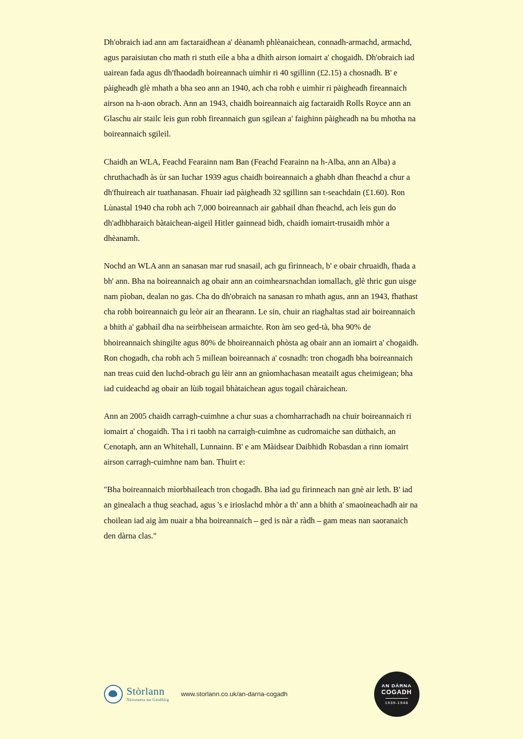Dh'obraich iad ann am factaraidhean a' dèanamh phlèanaichean, connadh-armachd, armachd, agus paraisiutan cho math ri stuth eile a bha a dhìth airson iomairt a' chogaidh. Dh'obraich iad uairean fada agus dh'fhaodadh boireannach uimhir ri 40 sgillinn (£2.15) a chosnadh. B' e pàigheadh glè mhath a bha seo ann an 1940, ach cha robh e uimhir ri pàigheadh fireannaich airson na h-aon obrach. Ann an 1943, chaidh boireannaich aig factaraidh Rolls Royce ann an Glaschu air stailc leis gun robh fireannaich gun sgilean a' faighinn pàigheadh na bu mhotha na boireannaich sgileil.
Chaidh an WLA, Feachd Fearainn nam Ban (Feachd Fearainn na h-Alba, ann an Alba) a chruthachadh às ùr san Iuchar 1939 agus chaidh boireannaich a ghabh dhan fheachd a chur a dh'fhuireach air tuathanasan. Fhuair iad pàigheadh 32 sgillinn san t-seachdain (£1.60). Ron Lùnastal 1940 cha robh ach 7,000 boireannach air gabhail dhan fheachd, ach leis gun do dh'adhbharaich bàtaichean-aigeil Hitler gainnead bìdh, chaidh iomairt-trusaidh mhòr a dhèanamh.
Nochd an WLA ann an sanasan mar rud snasail, ach gu fìrinneach, b' e obair chruaidh, fhada a bh' ann. Bha na boireannaich ag obair ann an coimhearsnachdan iomallach, glè thric gun uisge nam pìoban, dealan no gas. Cha do dh'obraich na sanasan ro mhath agus, ann an 1943, fhathast cha robh boireannaich gu leòr air an fhearann. Le sin, chuir an riaghaltas stad air boireannaich a bhith a' gabhail dha na seirbheisean armaichte. Ron àm seo ged-tà, bha 90% de bhoireannaich shingilte agus 80% de bhoireannaich phòsta ag obair ann an iomairt a' chogaidh. Ron chogadh, cha robh ach 5 millean boireannach a' cosnadh: tron chogadh bha boireannaich nan treas cuid den luchd-obrach gu lèir ann an gnìomhachasan meatailt agus cheimigean; bha iad cuideachd ag obair an lùib togail bhàtaichean agus togail chàraichean.
Ann an 2005 chaidh carragh-cuimhne a chur suas a chomharrachadh na chuir boireannaich ri iomairt a' chogaidh. Tha i ri taobh na carraigh-cuimhne as cudromaiche san dùthaich, an Cenotaph, ann an Whitehall, Lunnainn. B' e am Màidsear Daibhidh Robasdan a rinn iomairt airson carragh-cuimhne nam ban. Thuirt e:
"Bha boireannaich mìorbhaileach tron chogadh. Bha iad gu fìrinneach nan gnè air leth. B' iad an ginealach a thug seachad, agus 's e irioslachd mhòr a th' ann a bhith a' smaoineachadh air na choilean iad aig àm nuair a bha boireannaich – ged is nàr a ràdh – gam meas nan saoranaich den dàrna clas."
Stòrlann
Nàiseanta na Gàidhlig
www.storlann.co.uk/an-darna-cogadh
AN DÀRNA
COGADH
1939-1948